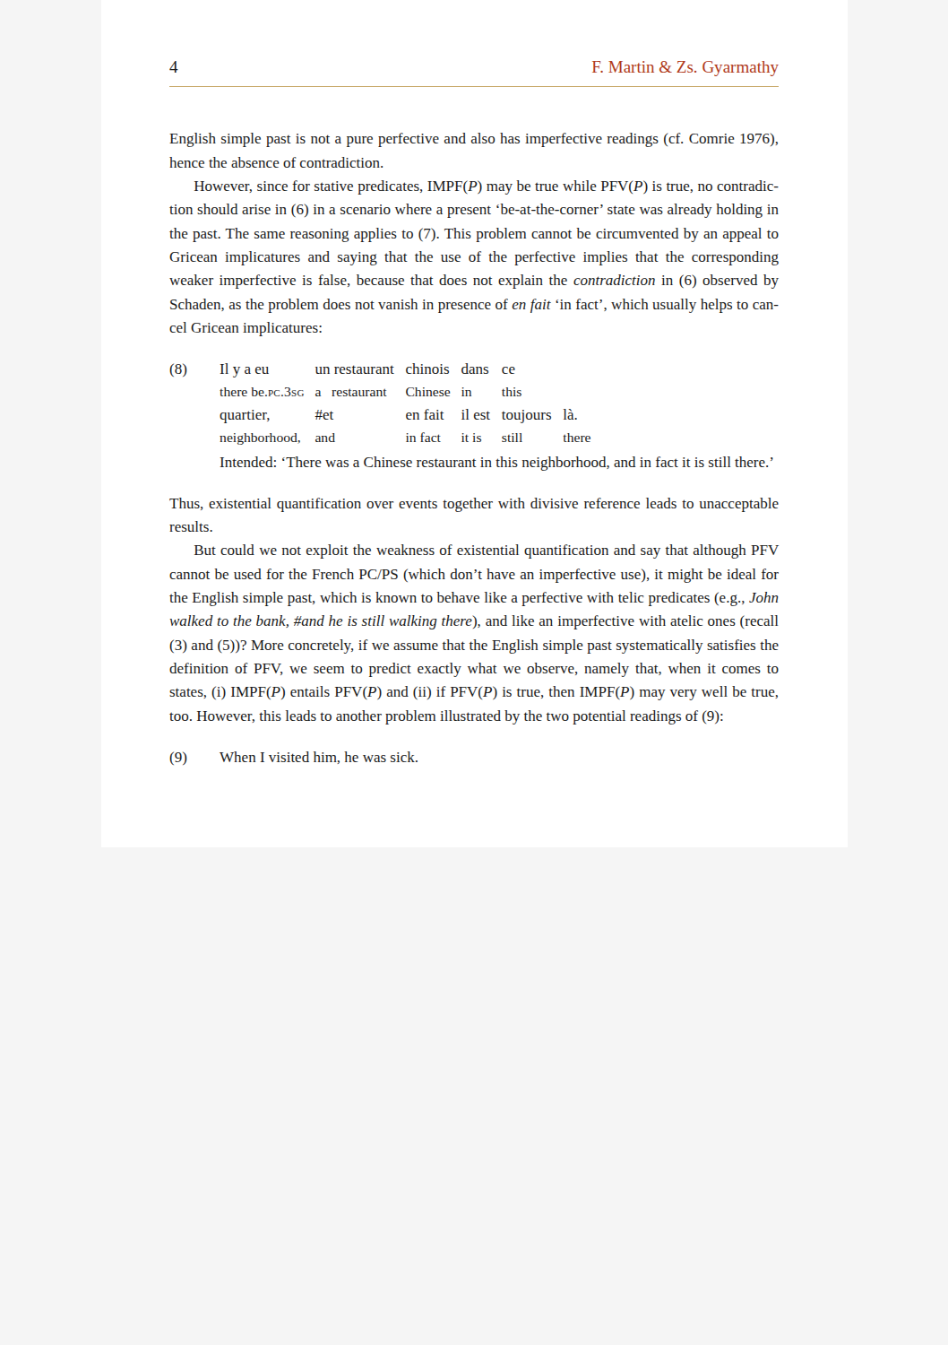4 F. Martin & Zs. Gyarmathy
English simple past is not a pure perfective and also has imperfective readings (cf. Comrie 1976), hence the absence of contradiction.
However, since for stative predicates, IMPF(P) may be true while PFV(P) is true, no contradiction should arise in (6) in a scenario where a present ‘be-at-the-corner’ state was already holding in the past. The same reasoning applies to (7). This problem cannot be circumvented by an appeal to Gricean implicatures and saying that the use of the perfective implies that the corresponding weaker imperfective is false, because that does not explain the contradiction in (6) observed by Schaden, as the problem does not vanish in presence of en fait ‘in fact’, which usually helps to cancel Gricean implicatures:
(8)
Il y a eu un restaurant chinois dans ce
there be.pc.3sg a restaurant Chinese in this
quartier,#et en fait il est toujours là.
neighborhood, and in fact it is still there
Intended: ‘There was a Chinese restaurant in this neighborhood, and in fact it is still there.’
Thus, existential quantification over events together with divisive reference leads to unacceptable results.
But could we not exploit the weakness of existential quantification and say that although PFV cannot be used for the French PC/PS (which don’t have an imperfective use), it might be ideal for the English simple past, which is known to behave like a perfective with telic predicates (e.g., John walked to the bank, #and he is still walking there), and like an imperfective with atelic ones (recall (3) and (5))? More concretely, if we assume that the English simple past systematically satisfies the definition of PFV, we seem to predict exactly what we observe, namely that, when it comes to states, (i) IMPF(P) entails PFV(P) and (ii) if PFV(P) is true, then IMPF(P) may very well be true, too. However, this leads to another problem illustrated by the two potential readings of (9):
(9)
When I visited him, he was sick.